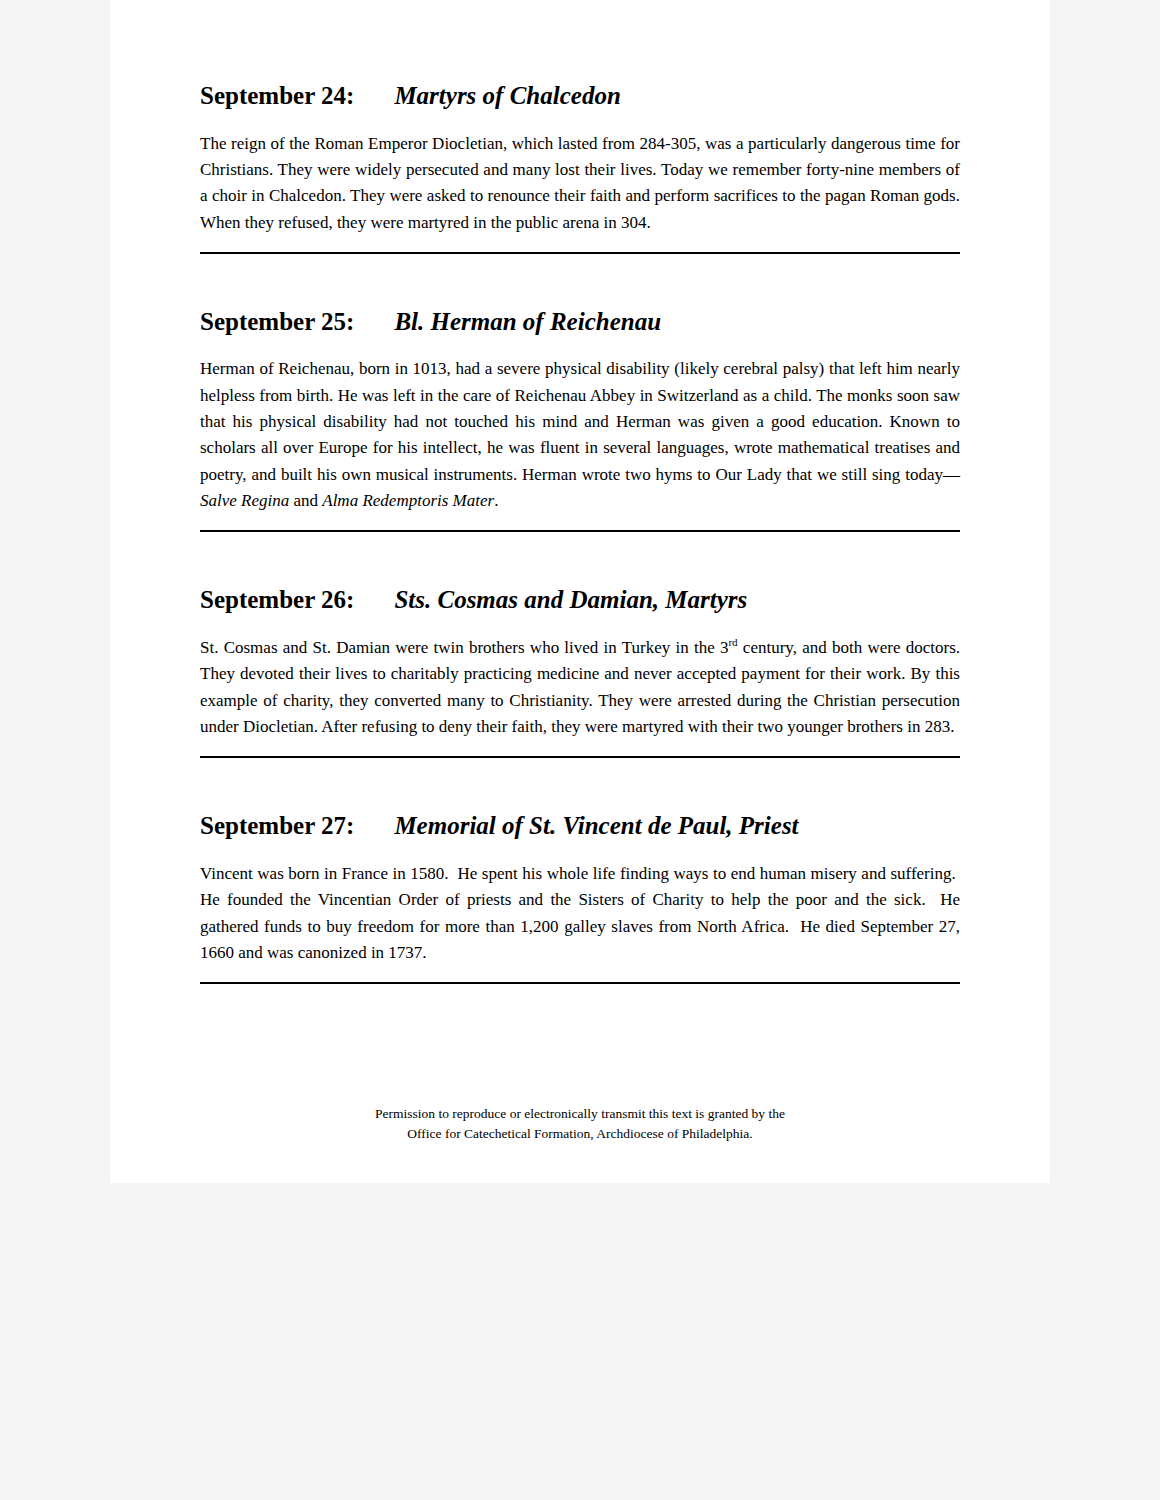September 24: Martyrs of Chalcedon
The reign of the Roman Emperor Diocletian, which lasted from 284-305, was a particularly dangerous time for Christians. They were widely persecuted and many lost their lives. Today we remember forty-nine members of a choir in Chalcedon. They were asked to renounce their faith and perform sacrifices to the pagan Roman gods. When they refused, they were martyred in the public arena in 304.
September 25: Bl. Herman of Reichenau
Herman of Reichenau, born in 1013, had a severe physical disability (likely cerebral palsy) that left him nearly helpless from birth. He was left in the care of Reichenau Abbey in Switzerland as a child. The monks soon saw that his physical disability had not touched his mind and Herman was given a good education. Known to scholars all over Europe for his intellect, he was fluent in several languages, wrote mathematical treatises and poetry, and built his own musical instruments. Herman wrote two hyms to Our Lady that we still sing today—Salve Regina and Alma Redemptoris Mater.
September 26: Sts. Cosmas and Damian, Martyrs
St. Cosmas and St. Damian were twin brothers who lived in Turkey in the 3rd century, and both were doctors. They devoted their lives to charitably practicing medicine and never accepted payment for their work. By this example of charity, they converted many to Christianity. They were arrested during the Christian persecution under Diocletian. After refusing to deny their faith, they were martyred with their two younger brothers in 283.
September 27: Memorial of St. Vincent de Paul, Priest
Vincent was born in France in 1580. He spent his whole life finding ways to end human misery and suffering. He founded the Vincentian Order of priests and the Sisters of Charity to help the poor and the sick. He gathered funds to buy freedom for more than 1,200 galley slaves from North Africa. He died September 27, 1660 and was canonized in 1737.
Permission to reproduce or electronically transmit this text is granted by the
Office for Catechetical Formation, Archdiocese of Philadelphia.